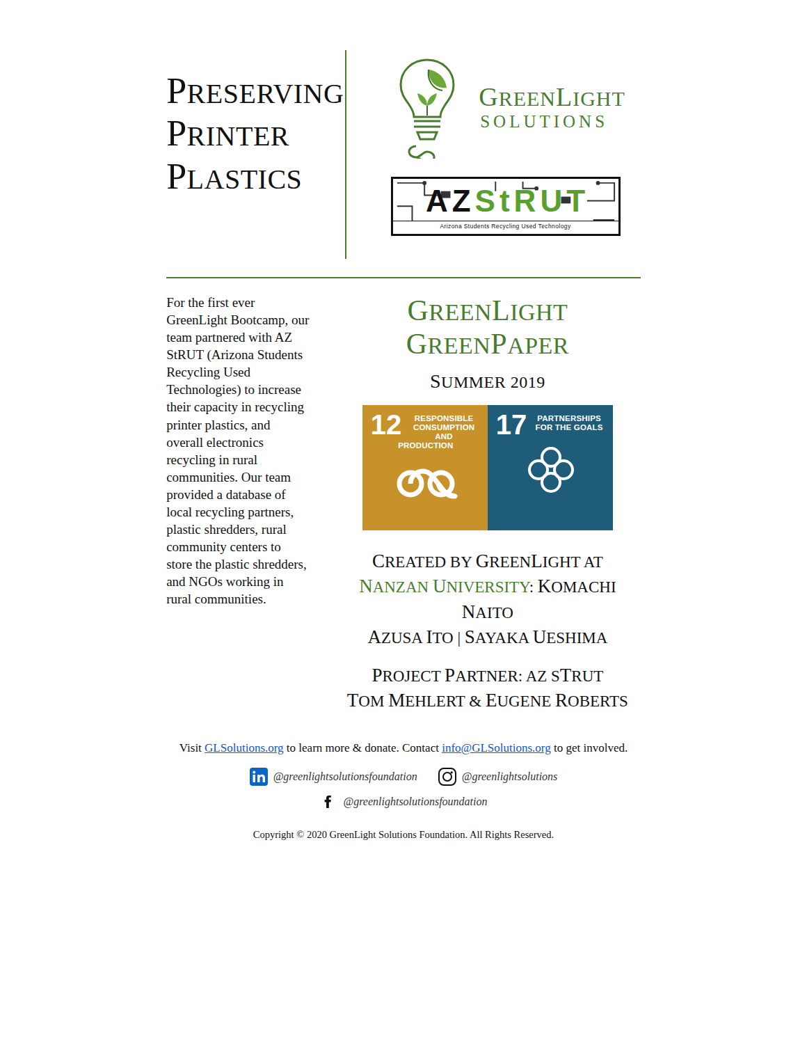Preserving
Printer
Plastics
GREENLIGHT SOLUTIONS
A Z StRUT
Arizona Students Recycling Used Technology
For the first ever GreenLight Bootcamp, our team partnered with AZ StRUT (Arizona Students Recycling Used Technologies) to increase their capacity in recycling printer plastics, and overall electronics recycling in rural communities. Our team provided a database of local recycling partners, plastic shredders, rural community centers to store the plastic shredders, and NGOs working in rural communities.
GreenLight GreenPaper
Summer 2019
12
Responsible
Consumption
and Production
17
Partnerships
for the Goals
Created by GreenLight at
Nanzan University: Komachi Naito
Azusa Ito | Sayaka Ueshima
Project Partner: AZ St RUT
Tom Mehlert & Eugene Roberts
Visit GLSolutions.org to learn more & donate. Contact info@GLSolutions.org to get involved.
@greenlightsolutionsfoundation @greenlightsolutions @greenlightsolutionsfoundation
Copyright © 2020 GreenLight Solutions Foundation. All Rights Reserved.